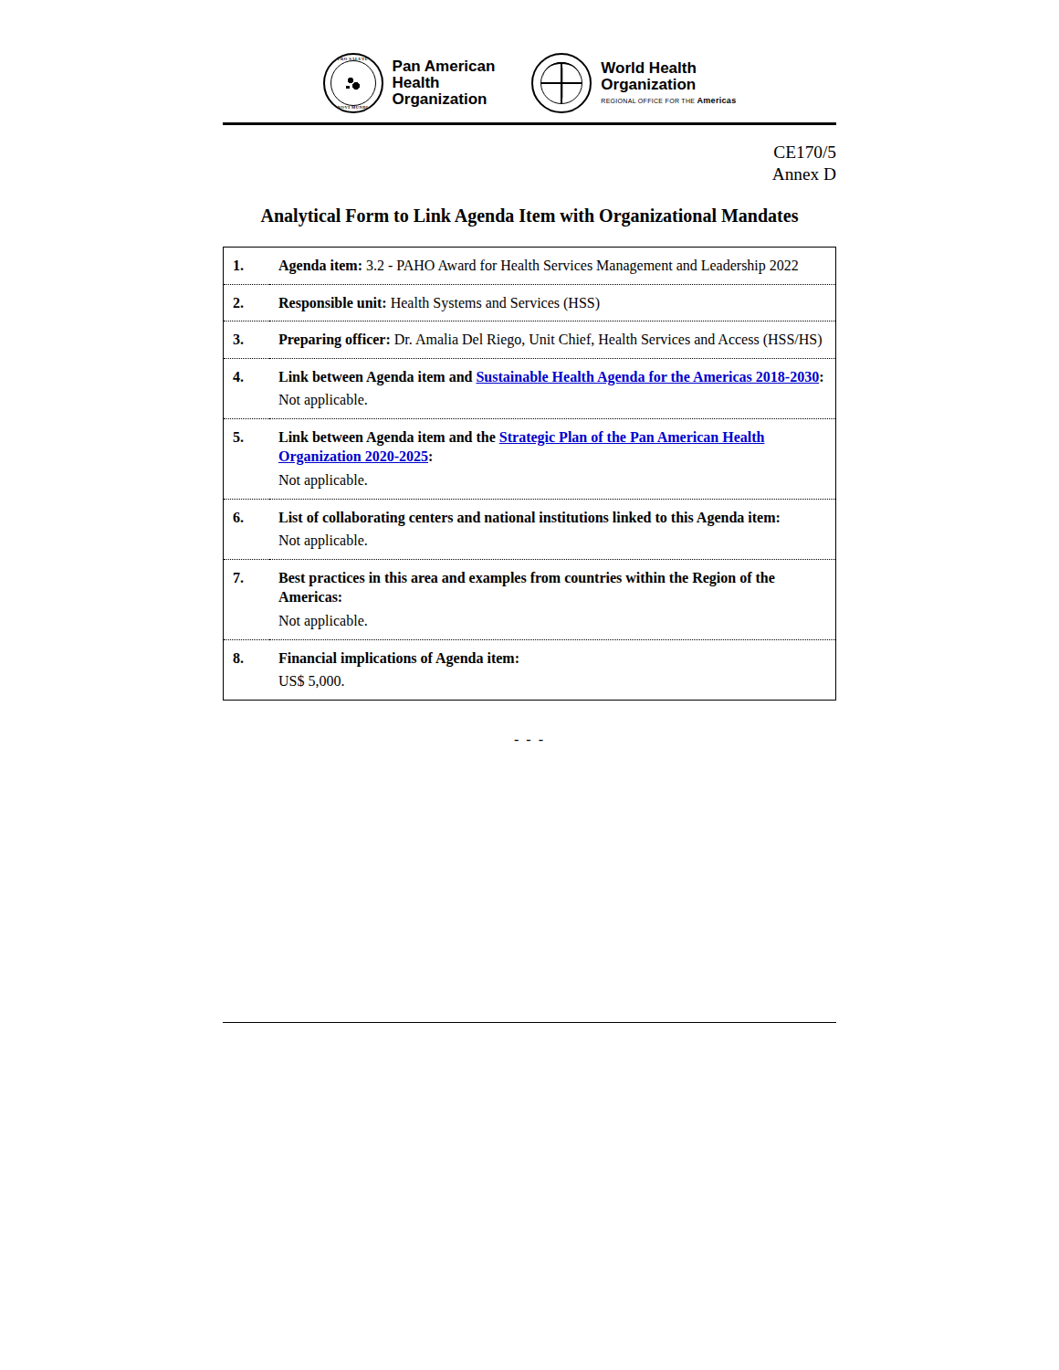PRO SALUTE
NOVI MUNDI
Pan American
Health
Organization
World Health
Organization
REGIONAL OFFICE FOR THE Americas
CE170/5
Annex D
Analytical Form to Link Agenda Item with Organizational Mandates
| 1. | Agenda item: 3.2 - PAHO Award for Health Services Management and Leadership 2022 |
| 2. | Responsible unit: Health Systems and Services (HSS) |
| 3. | Preparing officer: Dr. Amalia Del Riego, Unit Chief, Health Services and Access (HSS/HS) |
| 4. | Link between Agenda item and Sustainable Health Agenda for the Americas 2018-2030 : Not applicable. |
| 5. | Link between Agenda item and the Strategic Plan of the Pan American Health Organization 2020-2025 : Not applicable. |
| 6. | List of collaborating centers and national institutions linked to this Agenda item: Not applicable. |
| 7. | Best practices in this area and examples from countries within the Region of the Americas: Not applicable. |
| 8. | Financial implications of Agenda item: US$ 5,000. |
- - -